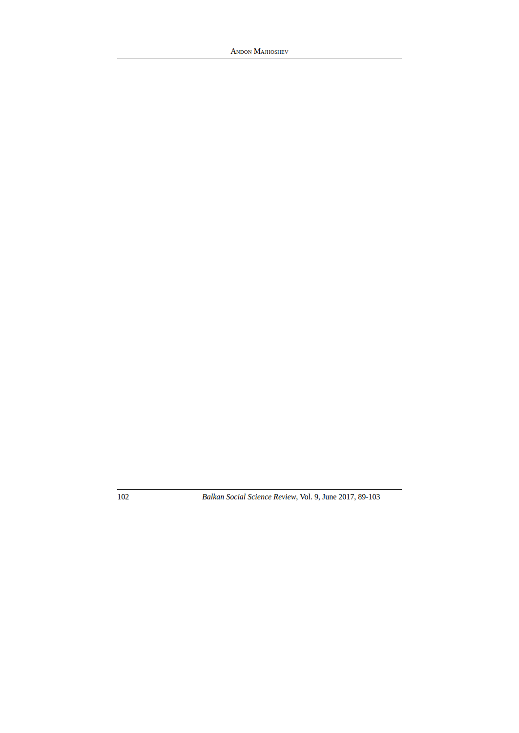Andon Majhoshev
102 Balkan Social Science Review, Vol. 9, June 2017, 89-103